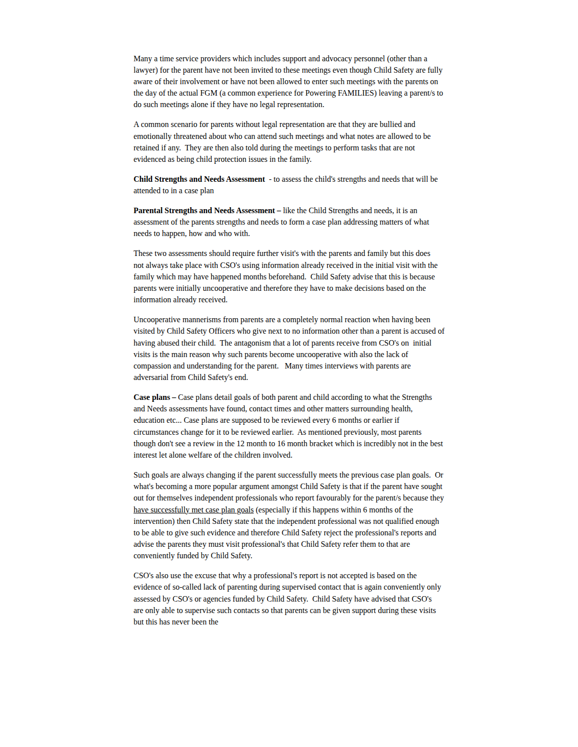Many a time service providers which includes support and advocacy personnel (other than a lawyer) for the parent have not been invited to these meetings even though Child Safety are fully aware of their involvement or have not been allowed to enter such meetings with the parents on the day of the actual FGM (a common experience for Powering FAMILIES) leaving a parent/s to do such meetings alone if they have no legal representation.
A common scenario for parents without legal representation are that they are bullied and emotionally threatened about who can attend such meetings and what notes are allowed to be retained if any. They are then also told during the meetings to perform tasks that are not evidenced as being child protection issues in the family.
Child Strengths and Needs Assessment - to assess the child's strengths and needs that will be attended to in a case plan
Parental Strengths and Needs Assessment – like the Child Strengths and needs, it is an assessment of the parents strengths and needs to form a case plan addressing matters of what needs to happen, how and who with.
These two assessments should require further visit's with the parents and family but this does not always take place with CSO's using information already received in the initial visit with the family which may have happened months beforehand. Child Safety advise that this is because parents were initially uncooperative and therefore they have to make decisions based on the information already received.
Uncooperative mannerisms from parents are a completely normal reaction when having been visited by Child Safety Officers who give next to no information other than a parent is accused of having abused their child. The antagonism that a lot of parents receive from CSO's on initial visits is the main reason why such parents become uncooperative with also the lack of compassion and understanding for the parent. Many times interviews with parents are adversarial from Child Safety's end.
Case plans – Case plans detail goals of both parent and child according to what the Strengths and Needs assessments have found, contact times and other matters surrounding health, education etc... Case plans are supposed to be reviewed every 6 months or earlier if circumstances change for it to be reviewed earlier. As mentioned previously, most parents though don't see a review in the 12 month to 16 month bracket which is incredibly not in the best interest let alone welfare of the children involved.
Such goals are always changing if the parent successfully meets the previous case plan goals. Or what's becoming a more popular argument amongst Child Safety is that if the parent have sought out for themselves independent professionals who report favourably for the parent/s because they have successfully met case plan goals (especially if this happens within 6 months of the intervention) then Child Safety state that the independent professional was not qualified enough to be able to give such evidence and therefore Child Safety reject the professional's reports and advise the parents they must visit professional's that Child Safety refer them to that are conveniently funded by Child Safety.
CSO's also use the excuse that why a professional's report is not accepted is based on the evidence of so-called lack of parenting during supervised contact that is again conveniently only assessed by CSO's or agencies funded by Child Safety. Child Safety have advised that CSO's are only able to supervise such contacts so that parents can be given support during these visits but this has never been the